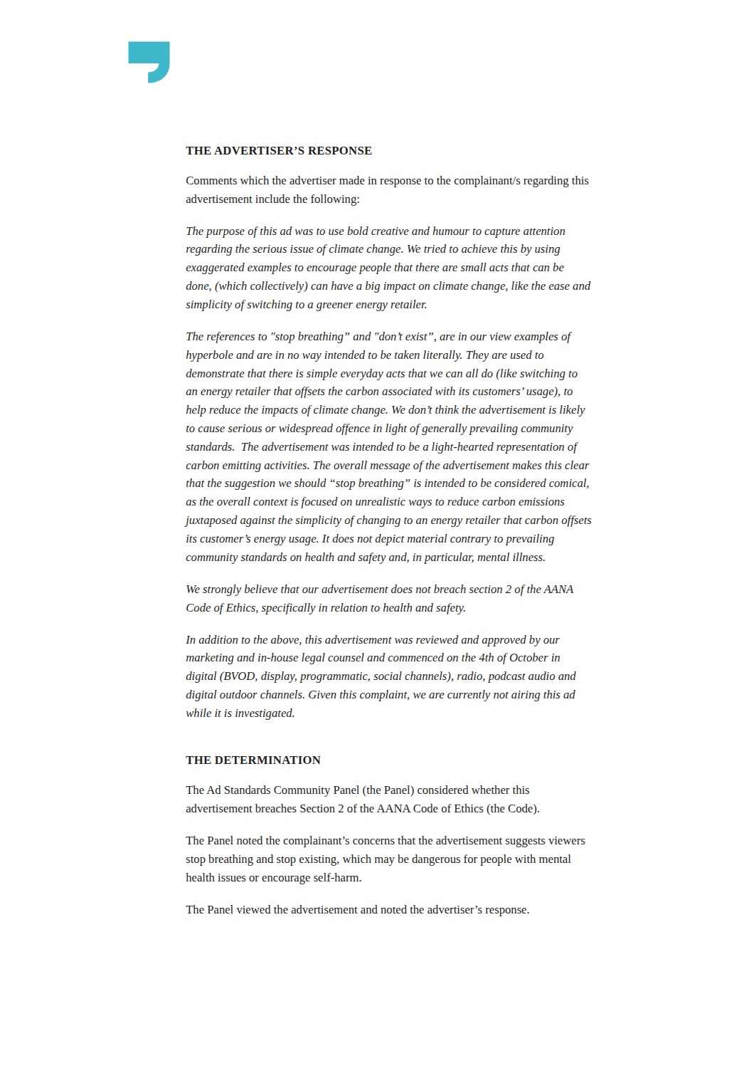THE ADVERTISER’S RESPONSE
Comments which the advertiser made in response to the complainant/s regarding this advertisement include the following:
The purpose of this ad was to use bold creative and humour to capture attention regarding the serious issue of climate change. We tried to achieve this by using exaggerated examples to encourage people that there are small acts that can be done, (which collectively) can have a big impact on climate change, like the ease and simplicity of switching to a greener energy retailer.
The references to "stop breathing” and "don’t exist”, are in our view examples of hyperbole and are in no way intended to be taken literally. They are used to demonstrate that there is simple everyday acts that we can all do (like switching to an energy retailer that offsets the carbon associated with its customers’ usage), to help reduce the impacts of climate change. We don’t think the advertisement is likely to cause serious or widespread offence in light of generally prevailing community standards. The advertisement was intended to be a light-hearted representation of carbon emitting activities. The overall message of the advertisement makes this clear that the suggestion we should “stop breathing” is intended to be considered comical, as the overall context is focused on unrealistic ways to reduce carbon emissions juxtaposed against the simplicity of changing to an energy retailer that carbon offsets its customer’s energy usage. It does not depict material contrary to prevailing community standards on health and safety and, in particular, mental illness.
We strongly believe that our advertisement does not breach section 2 of the AANA Code of Ethics, specifically in relation to health and safety.
In addition to the above, this advertisement was reviewed and approved by our marketing and in-house legal counsel and commenced on the 4th of October in digital (BVOD, display, programmatic, social channels), radio, podcast audio and digital outdoor channels. Given this complaint, we are currently not airing this ad while it is investigated.
THE DETERMINATION
The Ad Standards Community Panel (the Panel) considered whether this advertisement breaches Section 2 of the AANA Code of Ethics (the Code).
The Panel noted the complainant’s concerns that the advertisement suggests viewers stop breathing and stop existing, which may be dangerous for people with mental health issues or encourage self-harm.
The Panel viewed the advertisement and noted the advertiser’s response.